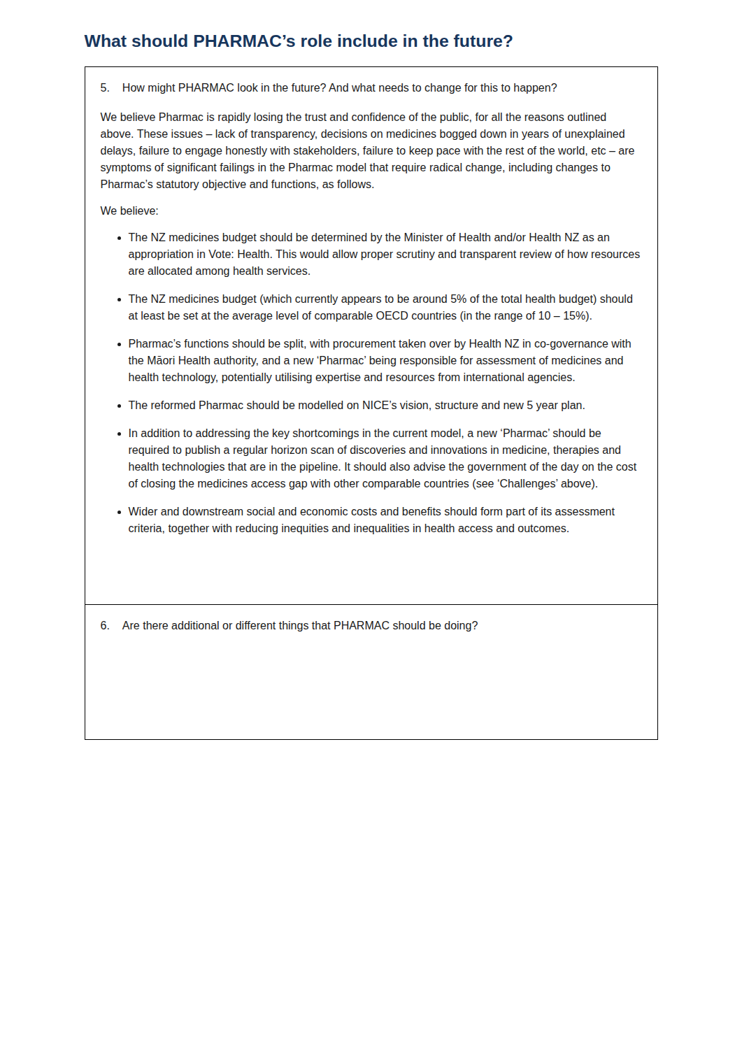What should PHARMAC’s role include in the future?
5. How might PHARMAC look in the future? And what needs to change for this to happen?
We believe Pharmac is rapidly losing the trust and confidence of the public, for all the reasons outlined above. These issues – lack of transparency, decisions on medicines bogged down in years of unexplained delays, failure to engage honestly with stakeholders, failure to keep pace with the rest of the world, etc – are symptoms of significant failings in the Pharmac model that require radical change, including changes to Pharmac’s statutory objective and functions, as follows.
We believe:
The NZ medicines budget should be determined by the Minister of Health and/or Health NZ as an appropriation in Vote: Health. This would allow proper scrutiny and transparent review of how resources are allocated among health services.
The NZ medicines budget (which currently appears to be around 5% of the total health budget) should at least be set at the average level of comparable OECD countries (in the range of 10 – 15%).
Pharmac’s functions should be split, with procurement taken over by Health NZ in co-governance with the Māori Health authority, and a new ‘Pharmac’ being responsible for assessment of medicines and health technology, potentially utilising expertise and resources from international agencies.
The reformed Pharmac should be modelled on NICE’s vision, structure and new 5 year plan.
In addition to addressing the key shortcomings in the current model, a new ‘Pharmac’ should be required to publish a regular horizon scan of discoveries and innovations in medicine, therapies and health technologies that are in the pipeline. It should also advise the government of the day on the cost of closing the medicines access gap with other comparable countries (see ‘Challenges’ above).
Wider and downstream social and economic costs and benefits should form part of its assessment criteria, together with reducing inequities and inequalities in health access and outcomes.
6. Are there additional or different things that PHARMAC should be doing?